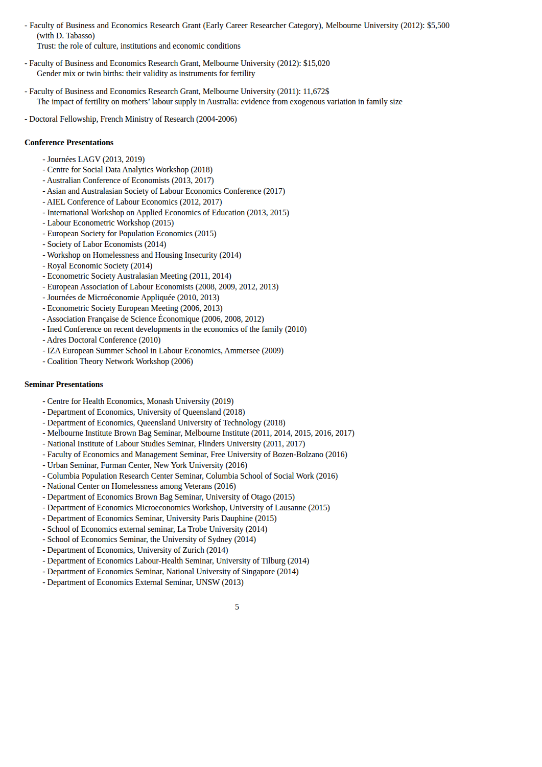- Faculty of Business and Economics Research Grant (Early Career Researcher Category), Melbourne University (2012): $5,500 (with D. Tabasso)
Trust: the role of culture, institutions and economic conditions
- Faculty of Business and Economics Research Grant, Melbourne University (2012): $15,020
Gender mix or twin births: their validity as instruments for fertility
- Faculty of Business and Economics Research Grant, Melbourne University (2011): 11,672$
The impact of fertility on mothers’ labour supply in Australia: evidence from exogenous variation in family size
- Doctoral Fellowship, French Ministry of Research (2004-2006)
Conference Presentations
- Journées LAGV (2013, 2019)
- Centre for Social Data Analytics Workshop (2018)
- Australian Conference of Economists (2013, 2017)
- Asian and Australasian Society of Labour Economics Conference (2017)
- AIEL Conference of Labour Economics (2012, 2017)
- International Workshop on Applied Economics of Education (2013, 2015)
- Labour Econometric Workshop (2015)
- European Society for Population Economics (2015)
- Society of Labor Economists (2014)
- Workshop on Homelessness and Housing Insecurity (2014)
- Royal Economic Society (2014)
- Econometric Society Australasian Meeting (2011, 2014)
- European Association of Labour Economists (2008, 2009, 2012, 2013)
- Journées de Microéconomie Appliquée (2010, 2013)
- Econometric Society European Meeting (2006, 2013)
- Association Française de Science Économique (2006, 2008, 2012)
- Ined Conference on recent developments in the economics of the family (2010)
- Adres Doctoral Conference (2010)
- IZA European Summer School in Labour Economics, Ammersee (2009)
- Coalition Theory Network Workshop (2006)
Seminar Presentations
- Centre for Health Economics, Monash University (2019)
- Department of Economics, University of Queensland (2018)
- Department of Economics, Queensland University of Technology (2018)
- Melbourne Institute Brown Bag Seminar, Melbourne Institute (2011, 2014, 2015, 2016, 2017)
- National Institute of Labour Studies Seminar, Flinders University (2011, 2017)
- Faculty of Economics and Management Seminar, Free University of Bozen-Bolzano (2016)
- Urban Seminar, Furman Center, New York University (2016)
- Columbia Population Research Center Seminar, Columbia School of Social Work (2016)
- National Center on Homelessness among Veterans (2016)
- Department of Economics Brown Bag Seminar, University of Otago (2015)
- Department of Economics Microeconomics Workshop, University of Lausanne (2015)
- Department of Economics Seminar, University Paris Dauphine (2015)
- School of Economics external seminar, La Trobe University (2014)
- School of Economics Seminar, the University of Sydney (2014)
- Department of Economics, University of Zurich (2014)
- Department of Economics Labour-Health Seminar, University of Tilburg (2014)
- Department of Economics Seminar, National University of Singapore (2014)
- Department of Economics External Seminar, UNSW (2013)
5